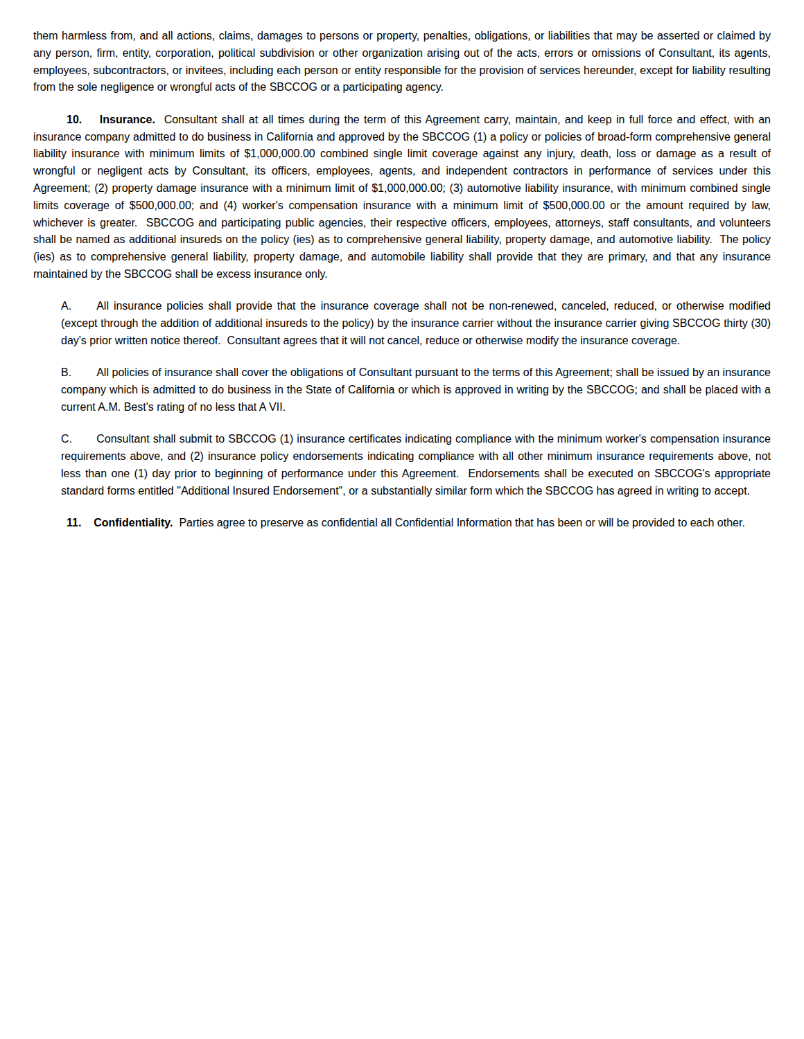them harmless from, and all actions, claims, damages to persons or property, penalties, obligations, or liabilities that may be asserted or claimed by any person, firm, entity, corporation, political subdivision or other organization arising out of the acts, errors or omissions of Consultant, its agents, employees, subcontractors, or invitees, including each person or entity responsible for the provision of services hereunder, except for liability resulting from the sole negligence or wrongful acts of the SBCCOG or a participating agency.
10. Insurance. Consultant shall at all times during the term of this Agreement carry, maintain, and keep in full force and effect, with an insurance company admitted to do business in California and approved by the SBCCOG (1) a policy or policies of broad-form comprehensive general liability insurance with minimum limits of $1,000,000.00 combined single limit coverage against any injury, death, loss or damage as a result of wrongful or negligent acts by Consultant, its officers, employees, agents, and independent contractors in performance of services under this Agreement; (2) property damage insurance with a minimum limit of $1,000,000.00; (3) automotive liability insurance, with minimum combined single limits coverage of $500,000.00; and (4) worker's compensation insurance with a minimum limit of $500,000.00 or the amount required by law, whichever is greater. SBCCOG and participating public agencies, their respective officers, employees, attorneys, staff consultants, and volunteers shall be named as additional insureds on the policy (ies) as to comprehensive general liability, property damage, and automotive liability. The policy (ies) as to comprehensive general liability, property damage, and automobile liability shall provide that they are primary, and that any insurance maintained by the SBCCOG shall be excess insurance only.
A. All insurance policies shall provide that the insurance coverage shall not be non-renewed, canceled, reduced, or otherwise modified (except through the addition of additional insureds to the policy) by the insurance carrier without the insurance carrier giving SBCCOG thirty (30) day's prior written notice thereof. Consultant agrees that it will not cancel, reduce or otherwise modify the insurance coverage.
B. All policies of insurance shall cover the obligations of Consultant pursuant to the terms of this Agreement; shall be issued by an insurance company which is admitted to do business in the State of California or which is approved in writing by the SBCCOG; and shall be placed with a current A.M. Best's rating of no less that A VII.
C. Consultant shall submit to SBCCOG (1) insurance certificates indicating compliance with the minimum worker's compensation insurance requirements above, and (2) insurance policy endorsements indicating compliance with all other minimum insurance requirements above, not less than one (1) day prior to beginning of performance under this Agreement. Endorsements shall be executed on SBCCOG's appropriate standard forms entitled "Additional Insured Endorsement", or a substantially similar form which the SBCCOG has agreed in writing to accept.
11. Confidentiality. Parties agree to preserve as confidential all Confidential Information that has been or will be provided to each other.